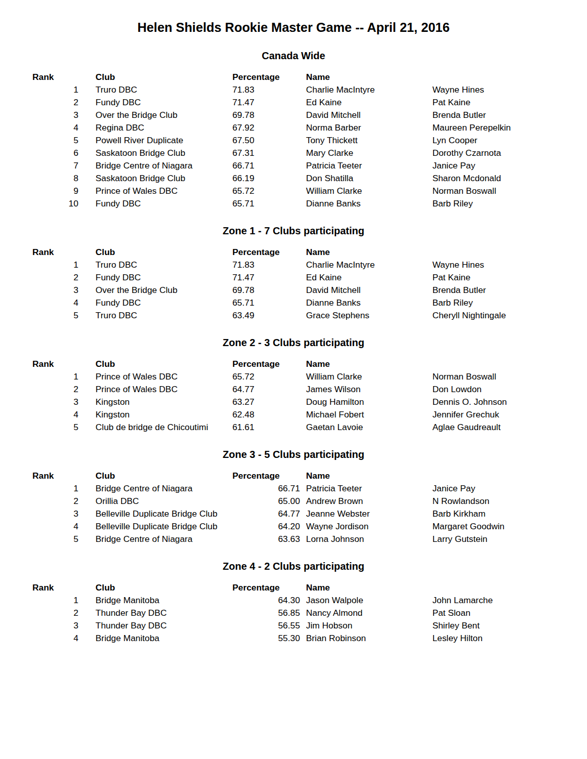Helen Shields Rookie Master Game -- April 21, 2016
Canada Wide
| Rank | Club | Percentage | Name |
| --- | --- | --- | --- |
| 1 | Truro DBC | 71.83 | Charlie MacIntyre | Wayne Hines |
| 2 | Fundy DBC | 71.47 | Ed Kaine | Pat Kaine |
| 3 | Over the Bridge Club | 69.78 | David Mitchell | Brenda Butler |
| 4 | Regina DBC | 67.92 | Norma Barber | Maureen Perepelkin |
| 5 | Powell River Duplicate | 67.50 | Tony Thickett | Lyn Cooper |
| 6 | Saskatoon Bridge Club | 67.31 | Mary Clarke | Dorothy Czarnota |
| 7 | Bridge Centre of Niagara | 66.71 | Patricia Teeter | Janice Pay |
| 8 | Saskatoon Bridge Club | 66.19 | Don Shatilla | Sharon Mcdonald |
| 9 | Prince of Wales DBC | 65.72 | William Clarke | Norman Boswall |
| 10 | Fundy DBC | 65.71 | Dianne Banks | Barb Riley |
Zone 1 - 7 Clubs participating
| Rank | Club | Percentage | Name |
| --- | --- | --- | --- |
| 1 | Truro DBC | 71.83 | Charlie MacIntyre | Wayne Hines |
| 2 | Fundy DBC | 71.47 | Ed Kaine | Pat Kaine |
| 3 | Over the Bridge Club | 69.78 | David Mitchell | Brenda Butler |
| 4 | Fundy DBC | 65.71 | Dianne Banks | Barb Riley |
| 5 | Truro DBC | 63.49 | Grace Stephens | Cheryll Nightingale |
Zone 2 - 3 Clubs participating
| Rank | Club | Percentage | Name |
| --- | --- | --- | --- |
| 1 | Prince of Wales DBC | 65.72 | William Clarke | Norman Boswall |
| 2 | Prince of Wales DBC | 64.77 | James Wilson | Don Lowdon |
| 3 | Kingston | 63.27 | Doug Hamilton | Dennis O. Johnson |
| 4 | Kingston | 62.48 | Michael Fobert | Jennifer Grechuk |
| 5 | Club de bridge de Chicoutimi | 61.61 | Gaetan Lavoie | Aglae Gaudreault |
Zone 3 - 5 Clubs participating
| Rank | Club | Percentage | Name |
| --- | --- | --- | --- |
| 1 | Bridge Centre of Niagara | 66.71 | Patricia Teeter | Janice Pay |
| 2 | Orillia DBC | 65.00 | Andrew Brown | N Rowlandson |
| 3 | Belleville Duplicate Bridge Club | 64.77 | Jeanne Webster | Barb Kirkham |
| 4 | Belleville Duplicate Bridge Club | 64.20 | Wayne Jordison | Margaret Goodwin |
| 5 | Bridge Centre of Niagara | 63.63 | Lorna Johnson | Larry Gutstein |
Zone 4 - 2 Clubs participating
| Rank | Club | Percentage | Name |
| --- | --- | --- | --- |
| 1 | Bridge Manitoba | 64.30 | Jason Walpole | John Lamarche |
| 2 | Thunder Bay DBC | 56.85 | Nancy Almond | Pat Sloan |
| 3 | Thunder Bay DBC | 56.55 | Jim Hobson | Shirley Bent |
| 4 | Bridge Manitoba | 55.30 | Brian Robinson | Lesley Hilton |